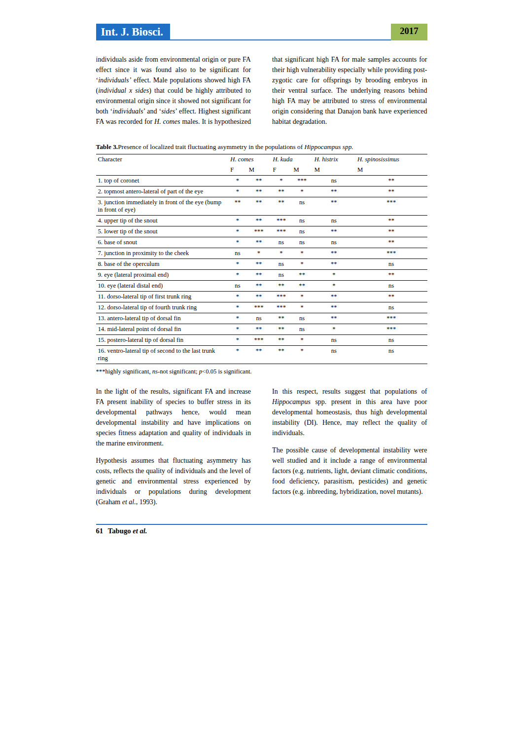Int. J. Biosci.
2017
individuals aside from environmental origin or pure FA effect since it was found also to be significant for ‘individuals’ effect. Male populations showed high FA (individual x sides) that could be highly attributed to environmental origin since it showed not significant for both ‘individuals’ and ‘sides’ effect. Highest significant FA was recorded for H. comes males. It is hypothesized that significant high FA for male samples accounts for their high vulnerability especially while providing post-zygotic care for offsprings by brooding embryos in their ventral surface. The underlying reasons behind high FA may be attributed to stress of environmental origin considering that Danajon bank have experienced habitat degradation.
Table 3. Presence of localized trait fluctuating asymmetry in the populations of Hippocampus spp.
| Character | H. comes | H. kuda | H. histrix | H. spinosissimus |
| --- | --- | --- | --- | --- |
| | F | M | F | M | M | M |
| 1. top of coronet | * | ** | * | *** | ns | ** |
| 2. topmost antero-lateral of part of the eye | * | ** | ** | * | ** | ** |
| 3. junction immediately in front of the eye (bump in front of eye) | ** | ** | ** | ns | ** | *** |
| 4. upper tip of the snout | * | ** | *** | ns | ns | ** |
| 5. lower tip of the snout | * | *** | *** | ns | ** | ** |
| 6. base of snout | * | ** | ns | ns | ns | ** |
| 7. junction in proximity to the cheek | ns | * | * | * | ** | *** |
| 8. base of the operculum | * | ** | ns | * | ** | ns |
| 9. eye (lateral proximal end) | * | ** | ns | ** | * | ** |
| 10. eye (lateral distal end) | ns | ** | ** | ** | * | ns |
| 11. dorso-lateral tip of first trunk ring | * | ** | *** | * | ** | ** |
| 12. dorso-lateral tip of fourth trunk ring | * | *** | *** | * | ** | ns |
| 13. antero-lateral tip of dorsal fin | * | ns | ** | ns | ** | *** |
| 14. mid-lateral point of dorsal fin | * | ** | ** | ns | * | *** |
| 15. postero-lateral tip of dorsal fin | * | *** | ** | * | ns | ns |
| 16. ventro-lateral tip of second to the last trunk ring | * | ** | ** | * | ns | ns |
***highly significant, ns-not significant; p<0.05 is significant.
In the light of the results, significant FA and increase FA present inability of species to buffer stress in its developmental pathways hence, would mean developmental instability and have implications on species fitness adaptation and quality of individuals in the marine environment.
Hypothesis assumes that fluctuating asymmetry has costs, reflects the quality of individuals and the level of genetic and environmental stress experienced by individuals or populations during development (Graham et al., 1993).
In this respect, results suggest that populations of Hippocampus spp. present in this area have poor developmental homeostasis, thus high developmental instability (DI). Hence, may reflect the quality of individuals.
The possible cause of developmental instability were well studied and it include a range of environmental factors (e.g. nutrients, light, deviant climatic conditions, food deficiency, parasitism, pesticides) and genetic factors (e.g. inbreeding, hybridization, novel mutants).
61 Tabugo et al.